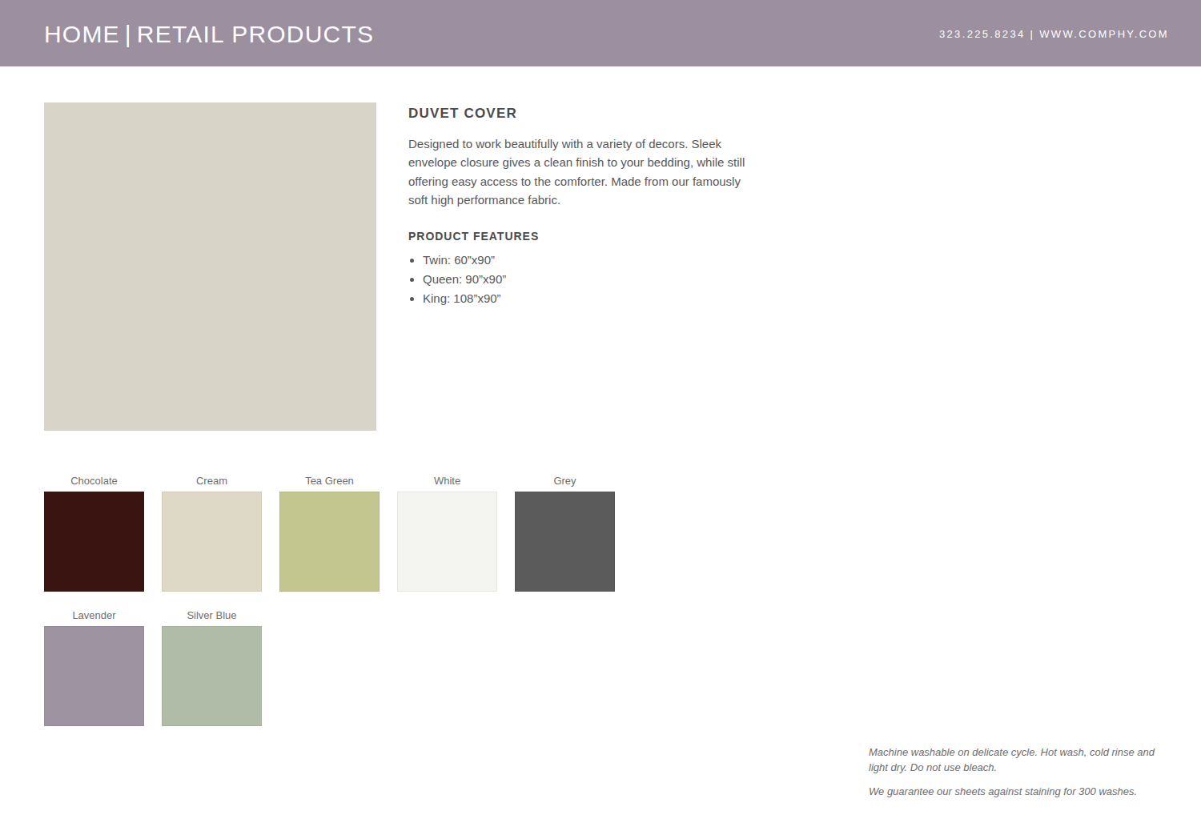HOME|RETAIL PRODUCTS
323.225.8234 | WWW.COMPHY.COM
Duvet Cover
Designed to work beautifully with a variety of decors. Sleek envelope closure gives a clean finish to your bedding, while still offering easy access to the comforter. Made from our famously soft high performance fabric.
Product Features
Twin: 60”x90”
Queen: 90”x90”
King: 108”x90”
Chocolate
Cream
Tea Green
White
Grey
Lavender
Silver Blue
Machine washable on delicate cycle. Hot wash, cold rinse and light dry. Do not use bleach.
We guarantee our sheets against staining for 300 washes.